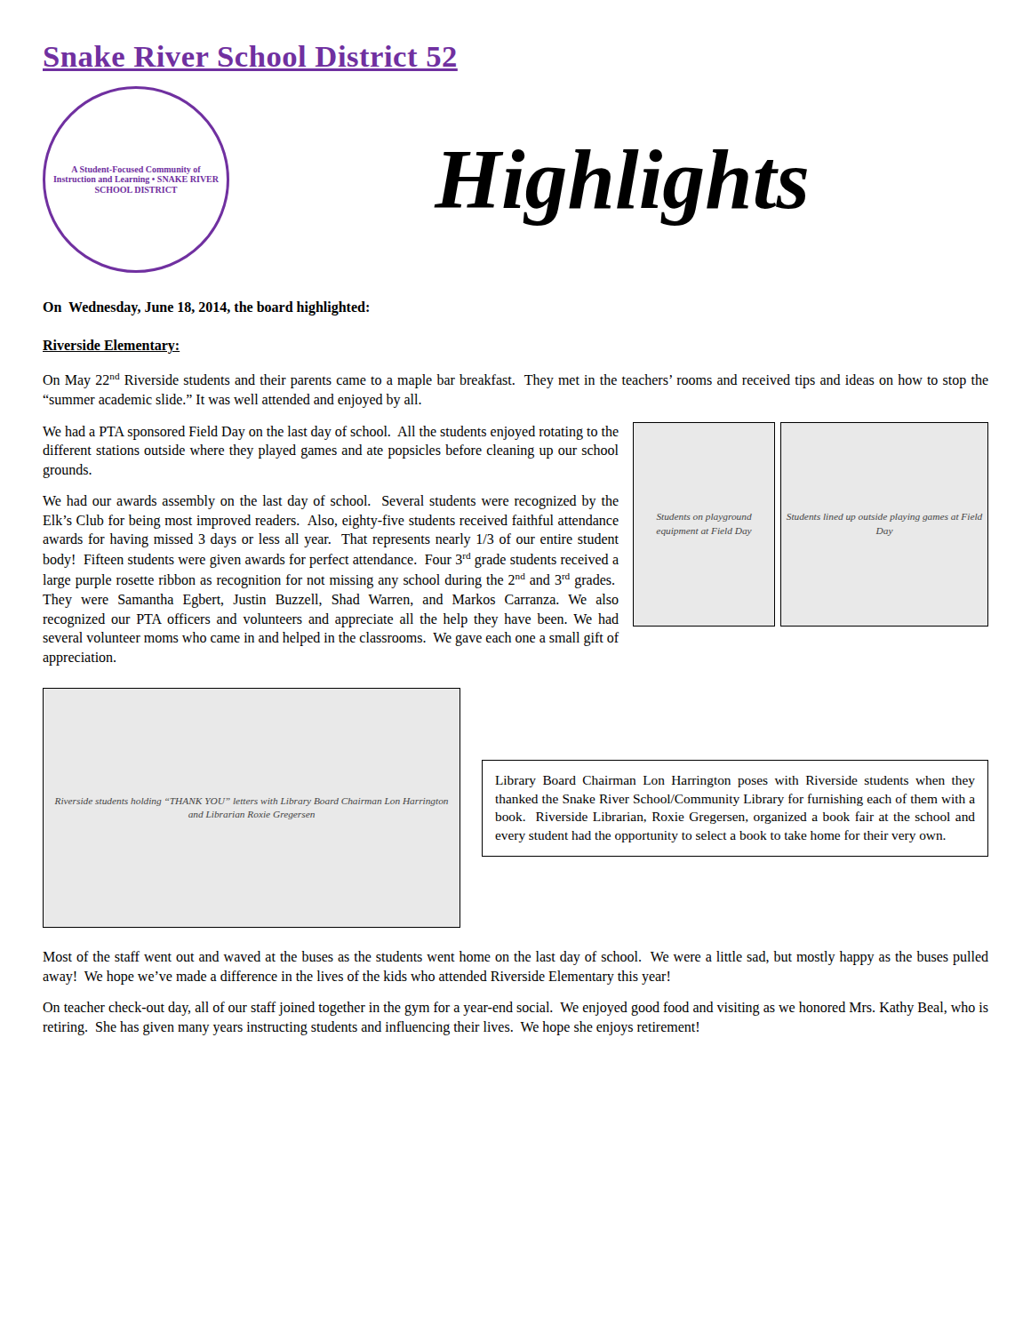Snake River School District 52
A Student-Focused Community of Instruction and Learning • SNAKE RIVER SCHOOL DISTRICT
Highlights
On Wednesday, June 18, 2014, the board highlighted:
Riverside Elementary:
On May 22nd Riverside students and their parents came to a maple bar breakfast. They met in the teachers’ rooms and received tips and ideas on how to stop the “summer academic slide.” It was well attended and enjoyed by all.
Students on playground equipment at Field Day
Students lined up outside playing games at Field Day
We had a PTA sponsored Field Day on the last day of school. All the students enjoyed rotating to the different stations outside where they played games and ate popsicles before cleaning up our school grounds.
We had our awards assembly on the last day of school. Several students were recognized by the Elk’s Club for being most improved readers. Also, eighty-five students received faithful attendance awards for having missed 3 days or less all year. That represents nearly 1/3 of our entire student body! Fifteen students were given awards for perfect attendance. Four 3rd grade students received a large purple rosette ribbon as recognition for not missing any school during the 2nd and 3rd grades. They were Samantha Egbert, Justin Buzzell, Shad Warren, and Markos Carranza. We also recognized our PTA officers and volunteers and appreciate all the help they have been. We had several volunteer moms who came in and helped in the classrooms. We gave each one a small gift of appreciation.
Riverside students holding “THANK YOU” letters with Library Board Chairman Lon Harrington and Librarian Roxie Gregersen
Library Board Chairman Lon Harrington poses with Riverside students when they thanked the Snake River School/Community Library for furnishing each of them with a book. Riverside Librarian, Roxie Gregersen, organized a book fair at the school and every student had the opportunity to select a book to take home for their very own.
Most of the staff went out and waved at the buses as the students went home on the last day of school. We were a little sad, but mostly happy as the buses pulled away! We hope we’ve made a difference in the lives of the kids who attended Riverside Elementary this year!
On teacher check-out day, all of our staff joined together in the gym for a year-end social. We enjoyed good food and visiting as we honored Mrs. Kathy Beal, who is retiring. She has given many years instructing students and influencing their lives. We hope she enjoys retirement!